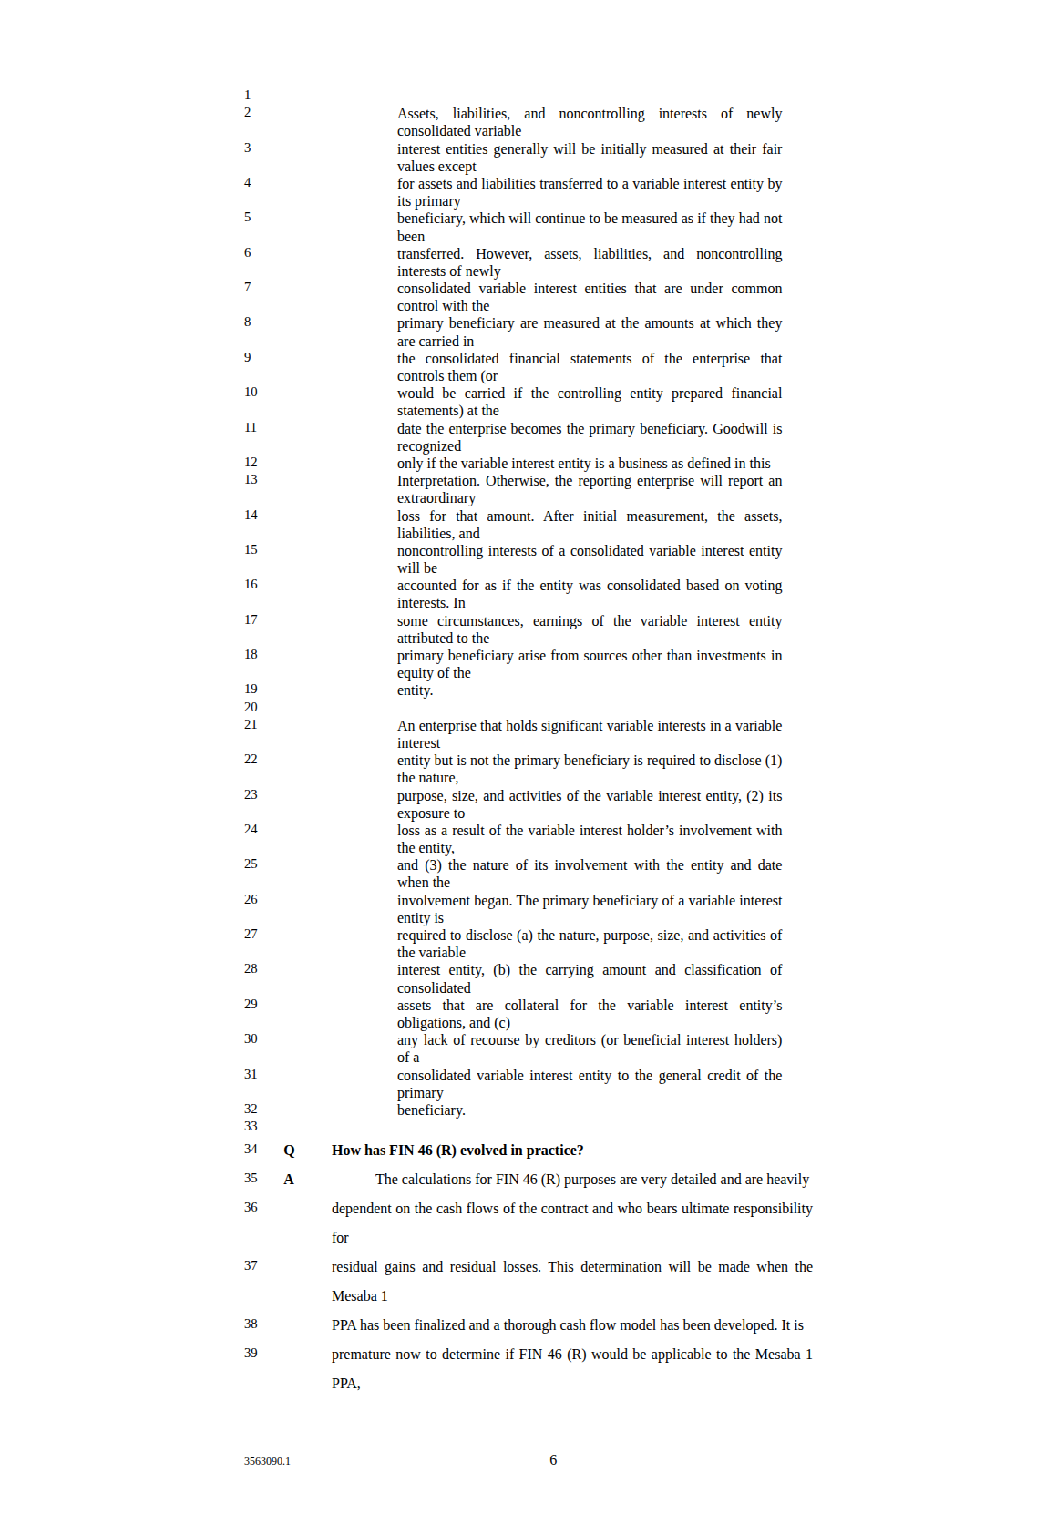| 1 | | |
| 2 | | Assets, liabilities, and noncontrolling interests of newly consolidated variable |
| 3 | | interest entities generally will be initially measured at their fair values except |
| 4 | | for assets and liabilities transferred to a variable interest entity by its primary |
| 5 | | beneficiary, which will continue to be measured as if they had not been |
| 6 | | transferred. However, assets, liabilities, and noncontrolling interests of newly |
| 7 | | consolidated variable interest entities that are under common control with the |
| 8 | | primary beneficiary are measured at the amounts at which they are carried in |
| 9 | | the consolidated financial statements of the enterprise that controls them (or |
| 10 | | would be carried if the controlling entity prepared financial statements) at the |
| 11 | | date the enterprise becomes the primary beneficiary. Goodwill is recognized |
| 12 | | only if the variable interest entity is a business as defined in this |
| 13 | | Interpretation. Otherwise, the reporting enterprise will report an extraordinary |
| 14 | | loss for that amount. After initial measurement, the assets, liabilities, and |
| 15 | | noncontrolling interests of a consolidated variable interest entity will be |
| 16 | | accounted for as if the entity was consolidated based on voting interests. In |
| 17 | | some circumstances, earnings of the variable interest entity attributed to the |
| 18 | | primary beneficiary arise from sources other than investments in equity of the |
| 19 | | entity. |
| 20 | | |
| 21 | | An enterprise that holds significant variable interests in a variable interest |
| 22 | | entity but is not the primary beneficiary is required to disclose (1) the nature, |
| 23 | | purpose, size, and activities of the variable interest entity, (2) its exposure to |
| 24 | | loss as a result of the variable interest holder’s involvement with the entity, |
| 25 | | and (3) the nature of its involvement with the entity and date when the |
| 26 | | involvement began. The primary beneficiary of a variable interest entity is |
| 27 | | required to disclose (a) the nature, purpose, size, and activities of the variable |
| 28 | | interest entity, (b) the carrying amount and classification of consolidated |
| 29 | | assets that are collateral for the variable interest entity’s obligations, and (c) |
| 30 | | any lack of recourse by creditors (or beneficial interest holders) of a |
| 31 | | consolidated variable interest entity to the general credit of the primary |
| 32 | | beneficiary. |
| 33 | | |
| 34 | Q | How has FIN 46 (R) evolved in practice? |
| 35 | A | The calculations for FIN 46 (R) purposes are very detailed and are heavily |
| 36 | | dependent on the cash flows of the contract and who bears ultimate responsibility for |
| 37 | | residual gains and residual losses. This determination will be made when the Mesaba 1 |
| 38 | | PPA has been finalized and a thorough cash flow model has been developed. It is |
| 39 | | premature now to determine if FIN 46 (R) would be applicable to the Mesaba 1 PPA, |
3563090.1 6